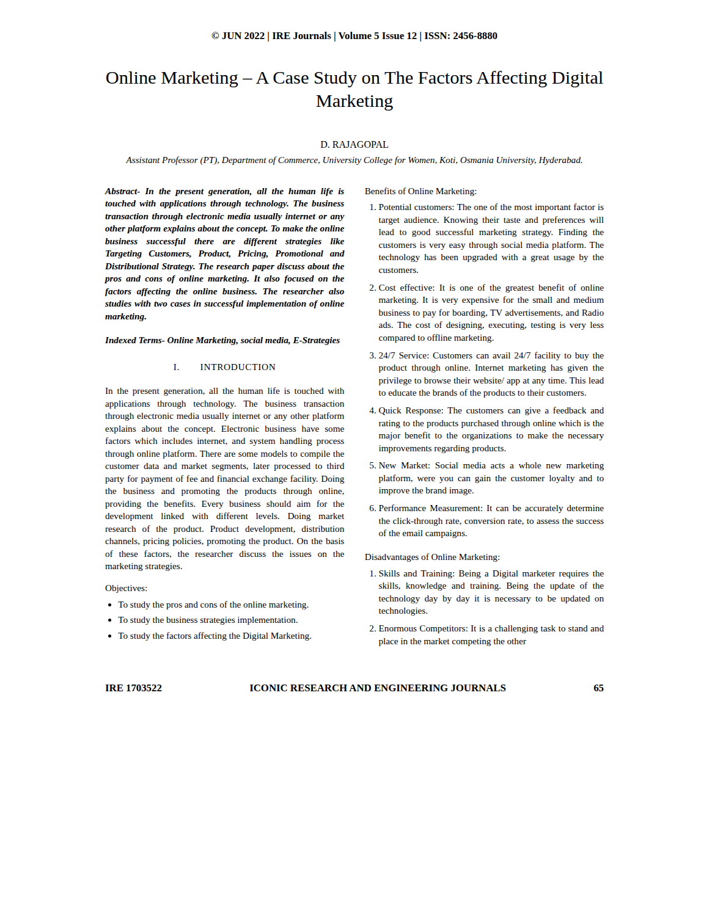© JUN 2022 | IRE Journals | Volume 5 Issue 12 | ISSN: 2456-8880
Online Marketing – A Case Study on The Factors Affecting Digital Marketing
D. RAJAGOPAL
Assistant Professor (PT), Department of Commerce, University College for Women, Koti, Osmania University, Hyderabad.
Abstract- In the present generation, all the human life is touched with applications through technology. The business transaction through electronic media usually internet or any other platform explains about the concept. To make the online business successful there are different strategies like Targeting Customers, Product, Pricing, Promotional and Distributional Strategy. The research paper discuss about the pros and cons of online marketing. It also focused on the factors affecting the online business. The researcher also studies with two cases in successful implementation of online marketing.
Indexed Terms- Online Marketing, social media, E-Strategies
I. INTRODUCTION
In the present generation, all the human life is touched with applications through technology. The business transaction through electronic media usually internet or any other platform explains about the concept. Electronic business have some factors which includes internet, and system handling process through online platform. There are some models to compile the customer data and market segments, later processed to third party for payment of fee and financial exchange facility. Doing the business and promoting the products through online, providing the benefits. Every business should aim for the development linked with different levels. Doing market research of the product. Product development, distribution channels, pricing policies, promoting the product. On the basis of these factors, the researcher discuss the issues on the marketing strategies.
Objectives:
To study the pros and cons of the online marketing.
To study the business strategies implementation.
To study the factors affecting the Digital Marketing.
Benefits of Online Marketing:
Potential customers: The one of the most important factor is target audience. Knowing their taste and preferences will lead to good successful marketing strategy. Finding the customers is very easy through social media platform. The technology has been upgraded with a great usage by the customers.
Cost effective: It is one of the greatest benefit of online marketing. It is very expensive for the small and medium business to pay for boarding, TV advertisements, and Radio ads. The cost of designing, executing, testing is very less compared to offline marketing.
24/7 Service: Customers can avail 24/7 facility to buy the product through online. Internet marketing has given the privilege to browse their website/ app at any time. This lead to educate the brands of the products to their customers.
Quick Response: The customers can give a feedback and rating to the products purchased through online which is the major benefit to the organizations to make the necessary improvements regarding products.
New Market: Social media acts a whole new marketing platform, were you can gain the customer loyalty and to improve the brand image.
Performance Measurement: It can be accurately determine the click-through rate, conversion rate, to assess the success of the email campaigns.
Disadvantages of Online Marketing:
Skills and Training: Being a Digital marketer requires the skills, knowledge and training. Being the update of the technology day by day it is necessary to be updated on technologies.
Enormous Competitors: It is a challenging task to stand and place in the market competing the other
IRE 1703522 ICONIC RESEARCH AND ENGINEERING JOURNALS 65